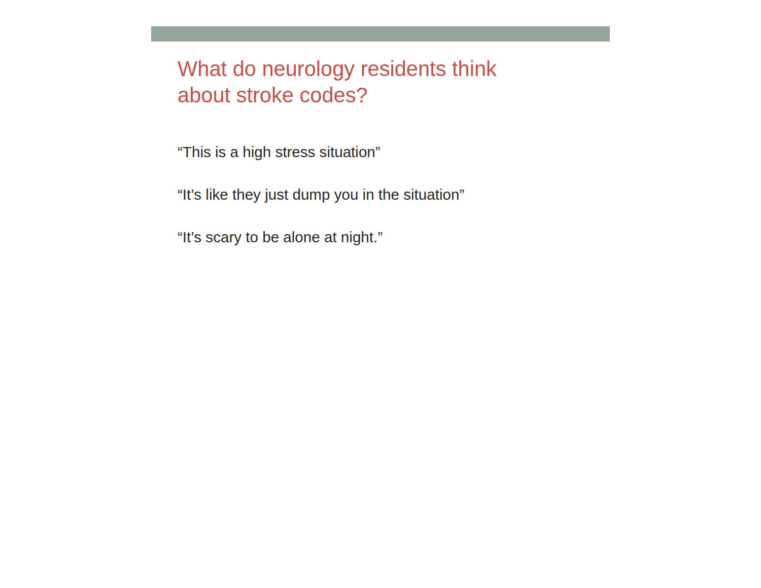What do neurology residents think about stroke codes?
“This is a high stress situation”
“It’s like they just dump you in the situation”
“It’s scary to be alone at night.”